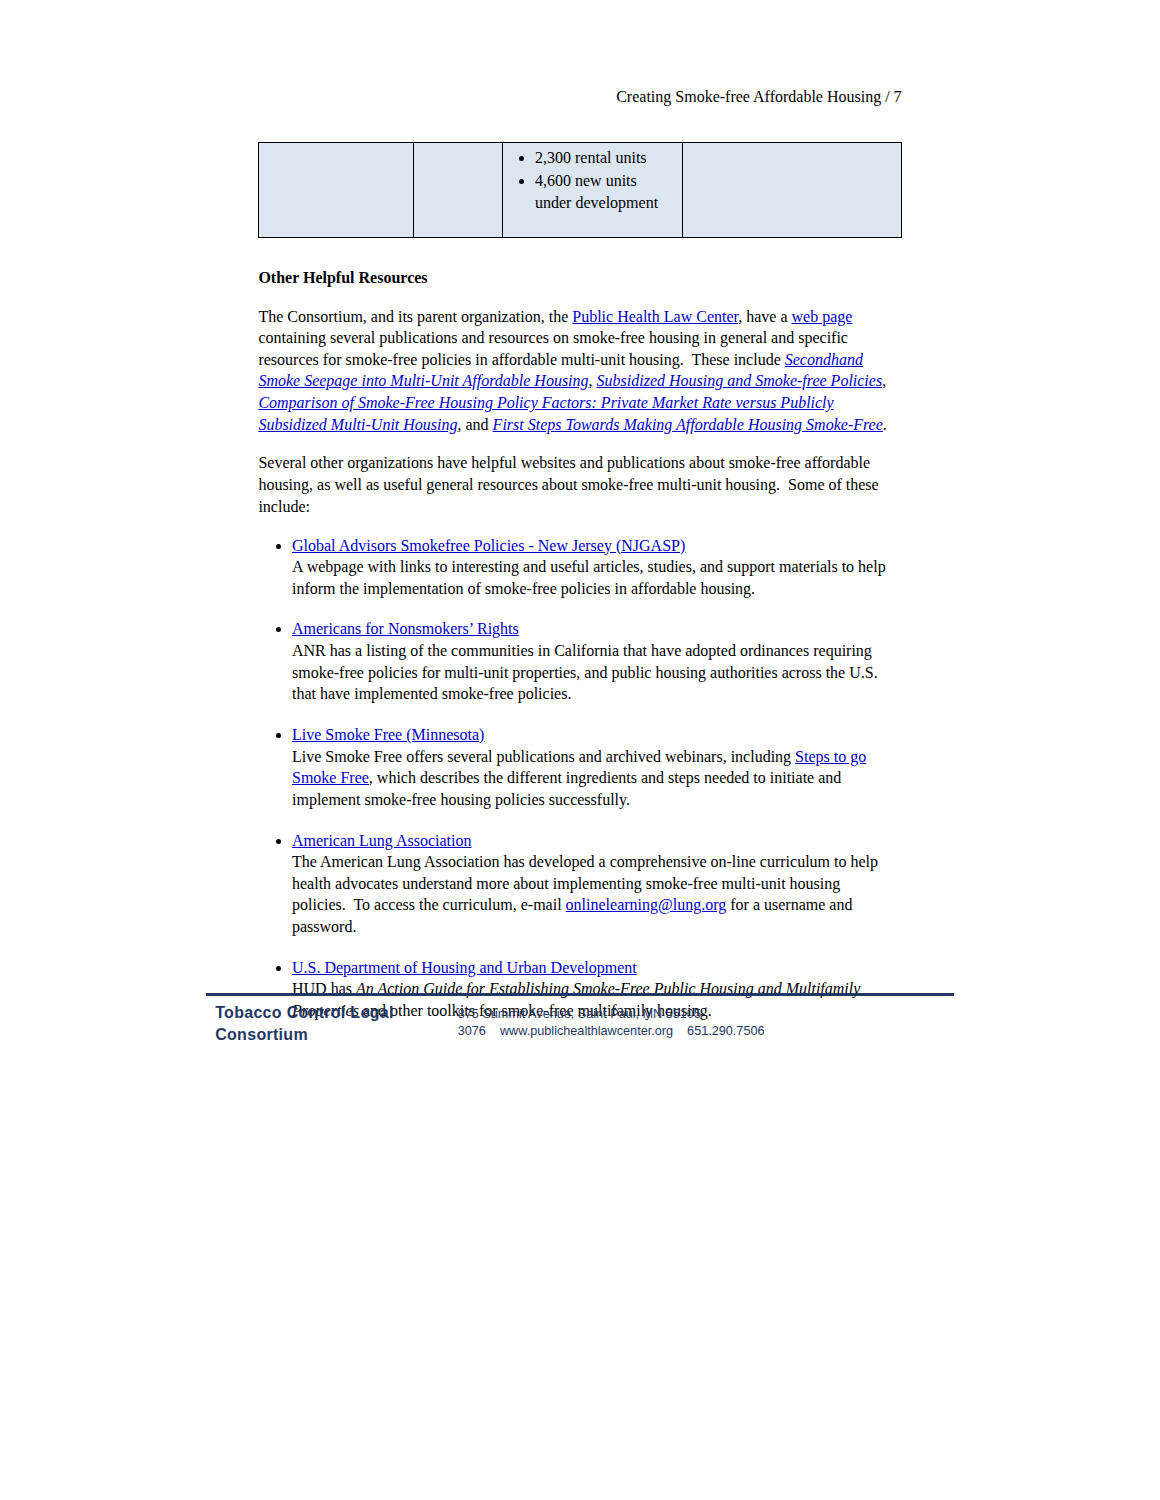Creating Smoke-free Affordable Housing / 7
| | | 2,300 rental units 4,600 new units under development | |
Other Helpful Resources
The Consortium, and its parent organization, the Public Health Law Center, have a web page containing several publications and resources on smoke-free housing in general and specific resources for smoke-free policies in affordable multi-unit housing. These include Secondhand Smoke Seepage into Multi-Unit Affordable Housing, Subsidized Housing and Smoke-free Policies, Comparison of Smoke-Free Housing Policy Factors: Private Market Rate versus Publicly Subsidized Multi-Unit Housing, and First Steps Towards Making Affordable Housing Smoke-Free.
Several other organizations have helpful websites and publications about smoke-free affordable housing, as well as useful general resources about smoke-free multi-unit housing. Some of these include:
Global Advisors Smokefree Policies - New Jersey (NJGASP)
A webpage with links to interesting and useful articles, studies, and support materials to help inform the implementation of smoke-free policies in affordable housing.
Americans for Nonsmokers’ Rights
ANR has a listing of the communities in California that have adopted ordinances requiring smoke-free policies for multi-unit properties, and public housing authorities across the U.S. that have implemented smoke-free policies.
Live Smoke Free (Minnesota)
Live Smoke Free offers several publications and archived webinars, including Steps to go Smoke Free, which describes the different ingredients and steps needed to initiate and implement smoke-free housing policies successfully.
American Lung Association
The American Lung Association has developed a comprehensive on-line curriculum to help health advocates understand more about implementing smoke-free multi-unit housing policies. To access the curriculum, e-mail onlinelearning@lung.org for a username and password.
U.S. Department of Housing and Urban Development
HUD has An Action Guide for Establishing Smoke-Free Public Housing and Multifamily Properties and other toolkits for smoke-free multifamily housing.
Tobacco Control Legal Consortium 875 Summit Avenue, Saint Paul, MN 55105-3076 www.publichealthlawcenter.org 651.290.7506